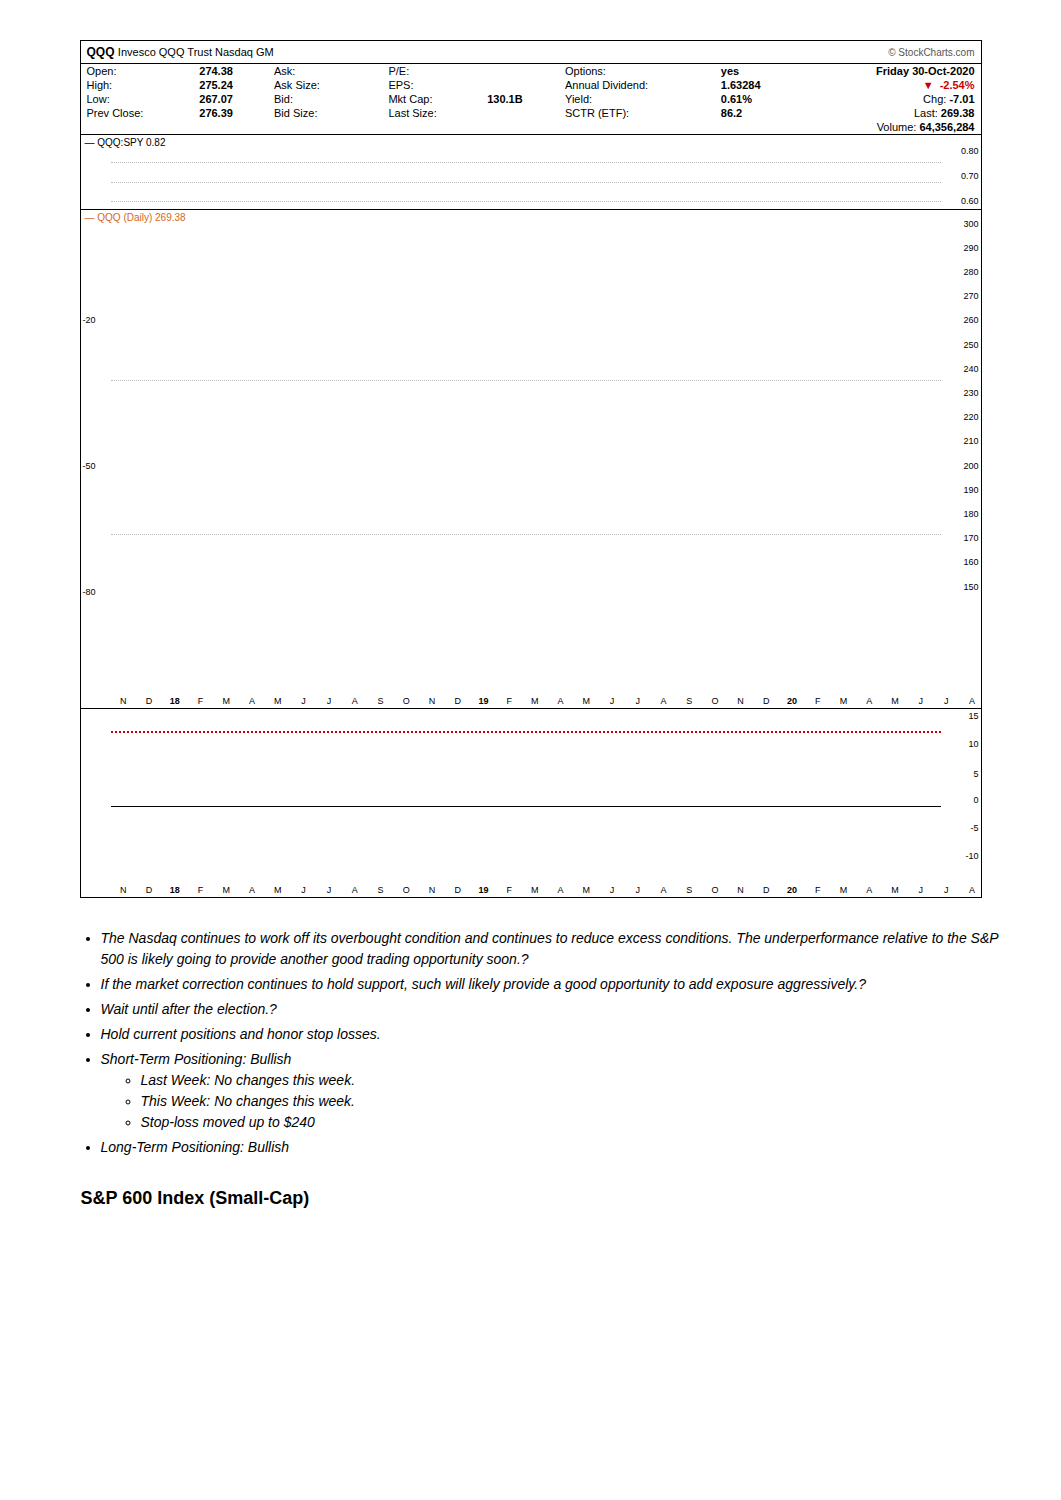QQQ Invesco QQQ Trust Nasdaq GM
© StockCharts.com
| Open: | 274.38 | Ask: | | P/E: | | Options: | yes | Friday 30-Oct-2020 |
| High: | 275.24 | Ask Size: | | EPS: | | Annual Dividend: | 1.63284 | ▼ -2.54% |
| Low: | 267.07 | Bid: | | Mkt Cap: | 130.1B | Yield: | 0.61% | Chg: -7.01 |
| Prev Close: | 276.39 | Bid Size: | | Last Size: | | SCTR (ETF): | 86.2 | Last: 269.38 |
| | Volume: 64,356,284 |
— QQQ:SPY 0.82
0.80 0.70 0.60
— QQQ (Daily) 269.38
-20 -50 -80
300 290 280 270 260 250 240 230 220 210 200 190 180 170 160 150
ND 18 FMAMJJASOND 19 FMAMJJASOND 20 FMAMJJASON
15 10 5 0 -5 -10
ND 18 FMAMJJASOND 19 FMAMJJASOND 20 FMAMJJASON
The Nasdaq continues to work off its overbought condition and continues to reduce excess conditions. The underperformance relative to the S&P 500 is likely going to provide another good trading opportunity soon.?
If the market correction continues to hold support, such will likely provide a good opportunity to add exposure aggressively.?
Wait until after the election.?
Hold current positions and honor stop losses.
Short-Term Positioning: Bullish
Last Week: No changes this week.
This Week: No changes this week.
Stop-loss moved up to $240
Long-Term Positioning: Bullish
S&P 600 Index (Small-Cap)